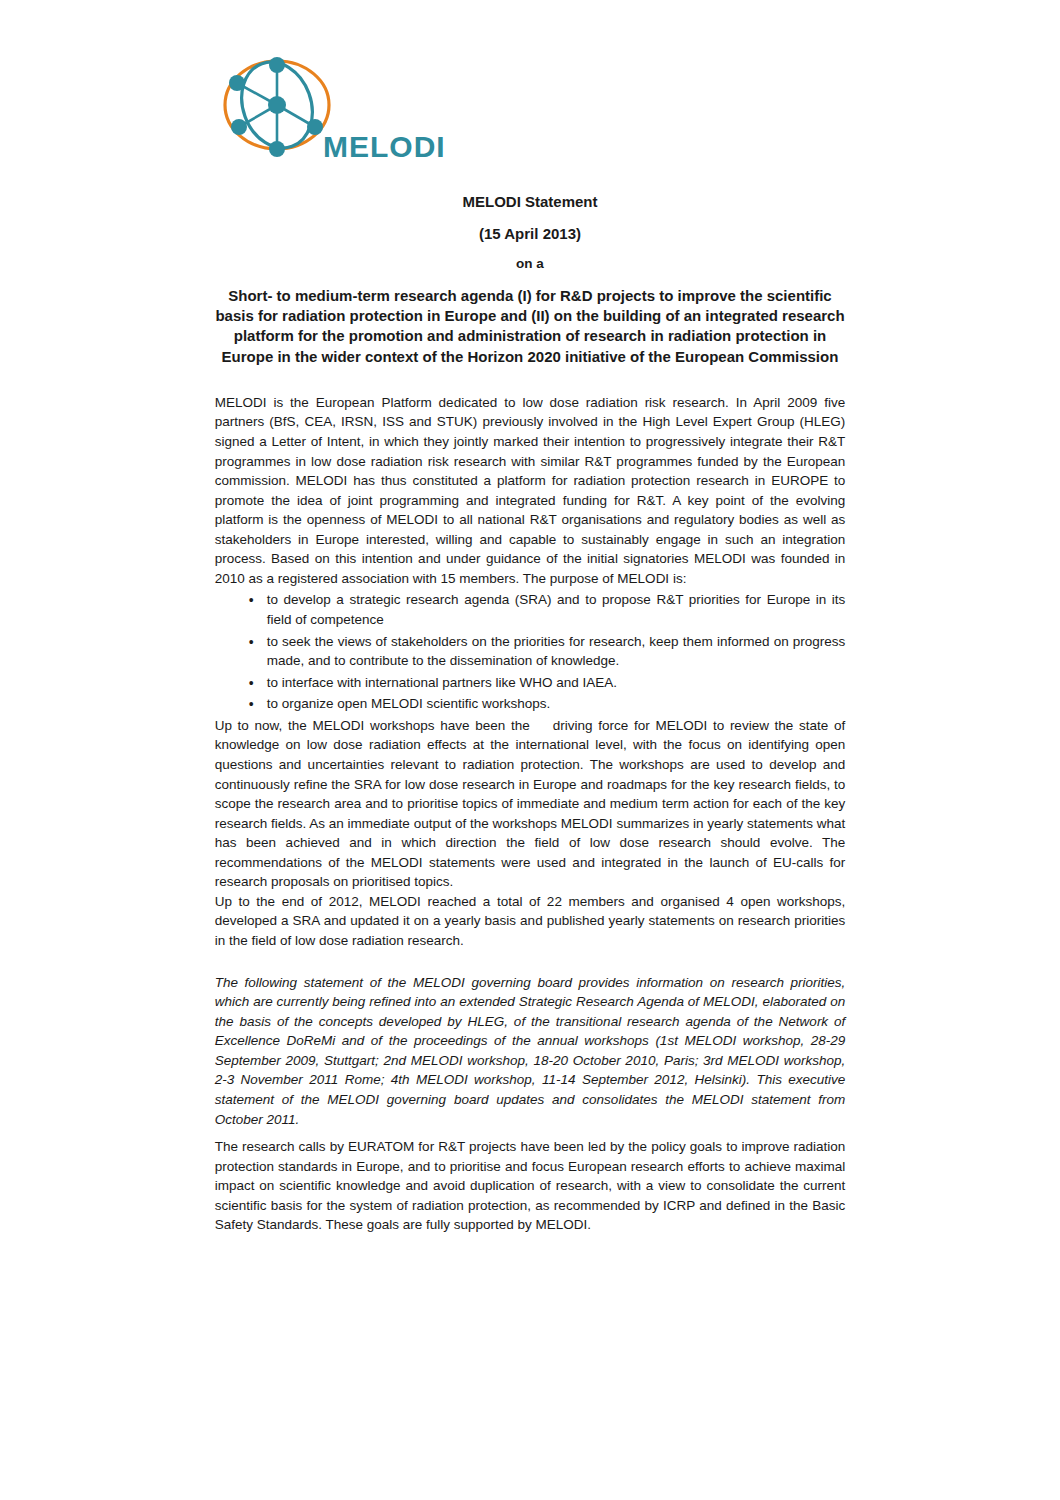MELODI
MELODI Statement
(15 April 2013)
on a
Short- to medium-term research agenda (I) for R&D projects to improve the scientific basis for radiation protection in Europe and (II) on the building of an integrated research platform for the promotion and administration of research in radiation protection in Europe in the wider context of the Horizon 2020 initiative of the European Commission
MELODI is the European Platform dedicated to low dose radiation risk research. In April 2009 five partners (BfS, CEA, IRSN, ISS and STUK) previously involved in the High Level Expert Group (HLEG) signed a Letter of Intent, in which they jointly marked their intention to progressively integrate their R&T programmes in low dose radiation risk research with similar R&T programmes funded by the European commission. MELODI has thus constituted a platform for radiation protection research in EUROPE to promote the idea of joint programming and integrated funding for R&T. A key point of the evolving platform is the openness of MELODI to all national R&T organisations and regulatory bodies as well as stakeholders in Europe interested, willing and capable to sustainably engage in such an integration process. Based on this intention and under guidance of the initial signatories MELODI was founded in 2010 as a registered association with 15 members. The purpose of MELODI is:
to develop a strategic research agenda (SRA) and to propose R&T priorities for Europe in its field of competence
to seek the views of stakeholders on the priorities for research, keep them informed on progress made, and to contribute to the dissemination of knowledge.
to interface with international partners like WHO and IAEA.
to organize open MELODI scientific workshops.
Up to now, the MELODI workshops have been the driving force for MELODI to review the state of knowledge on low dose radiation effects at the international level, with the focus on identifying open questions and uncertainties relevant to radiation protection. The workshops are used to develop and continuously refine the SRA for low dose research in Europe and roadmaps for the key research fields, to scope the research area and to prioritise topics of immediate and medium term action for each of the key research fields. As an immediate output of the workshops MELODI summarizes in yearly statements what has been achieved and in which direction the field of low dose research should evolve. The recommendations of the MELODI statements were used and integrated in the launch of EU-calls for research proposals on prioritised topics.
Up to the end of 2012, MELODI reached a total of 22 members and organised 4 open workshops, developed a SRA and updated it on a yearly basis and published yearly statements on research priorities in the field of low dose radiation research.
The following statement of the MELODI governing board provides information on research priorities, which are currently being refined into an extended Strategic Research Agenda of MELODI, elaborated on the basis of the concepts developed by HLEG, of the transitional research agenda of the Network of Excellence DoReMi and of the proceedings of the annual workshops (1st MELODI workshop, 28-29 September 2009, Stuttgart; 2nd MELODI workshop, 18-20 October 2010, Paris; 3rd MELODI workshop, 2-3 November 2011 Rome; 4th MELODI workshop, 11-14 September 2012, Helsinki). This executive statement of the MELODI governing board updates and consolidates the MELODI statement from October 2011.
The research calls by EURATOM for R&T projects have been led by the policy goals to improve radiation protection standards in Europe, and to prioritise and focus European research efforts to achieve maximal impact on scientific knowledge and avoid duplication of research, with a view to consolidate the current scientific basis for the system of radiation protection, as recommended by ICRP and defined in the Basic Safety Standards. These goals are fully supported by MELODI.